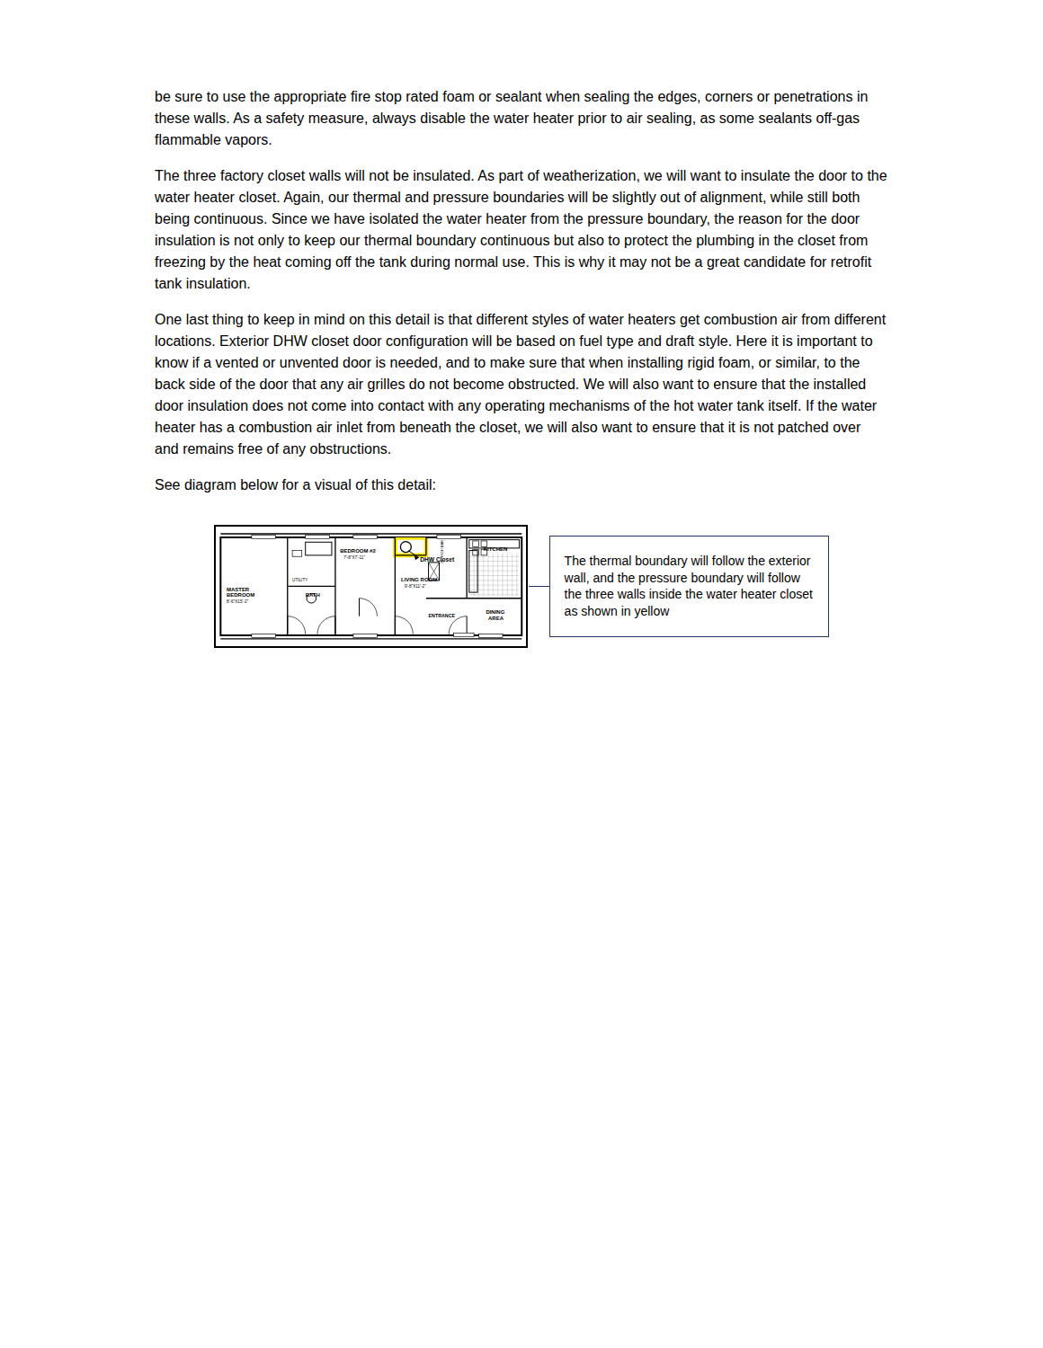be sure to use the appropriate fire stop rated foam or sealant when sealing the edges, corners or penetrations in these walls. As a safety measure, always disable the water heater prior to air sealing, as some sealants off-gas flammable vapors.
The three factory closet walls will not be insulated. As part of weatherization, we will want to insulate the door to the water heater closet. Again, our thermal and pressure boundaries will be slightly out of alignment, while still both being continuous. Since we have isolated the water heater from the pressure boundary, the reason for the door insulation is not only to keep our thermal boundary continuous but also to protect the plumbing in the closet from freezing by the heat coming off the tank during normal use. This is why it may not be a great candidate for retrofit tank insulation.
One last thing to keep in mind on this detail is that different styles of water heaters get combustion air from different locations. Exterior DHW closet door configuration will be based on fuel type and draft style. Here it is important to know if a vented or unvented door is needed, and to make sure that when installing rigid foam, or similar, to the back side of the door that any air grilles do not become obstructed. We will also want to ensure that the installed door insulation does not come into contact with any operating mechanisms of the hot water tank itself. If the water heater has a combustion air inlet from beneath the closet, we will also want to ensure that it is not patched over and remains free of any obstructions.
See diagram below for a visual of this detail:
MASTER BEDROOM 8'-6"X15'-2" UTILITY BATH BEDROOM #2 7'-8"X7'-11" LIVING ROOM 9'-8"X11'-2" KITCHEN 30" HIGH BAR ENTRANCE DINING AREA DHW Closet
The thermal boundary will follow the exterior wall, and the pressure boundary will follow the three walls inside the water heater closet as shown in yellow